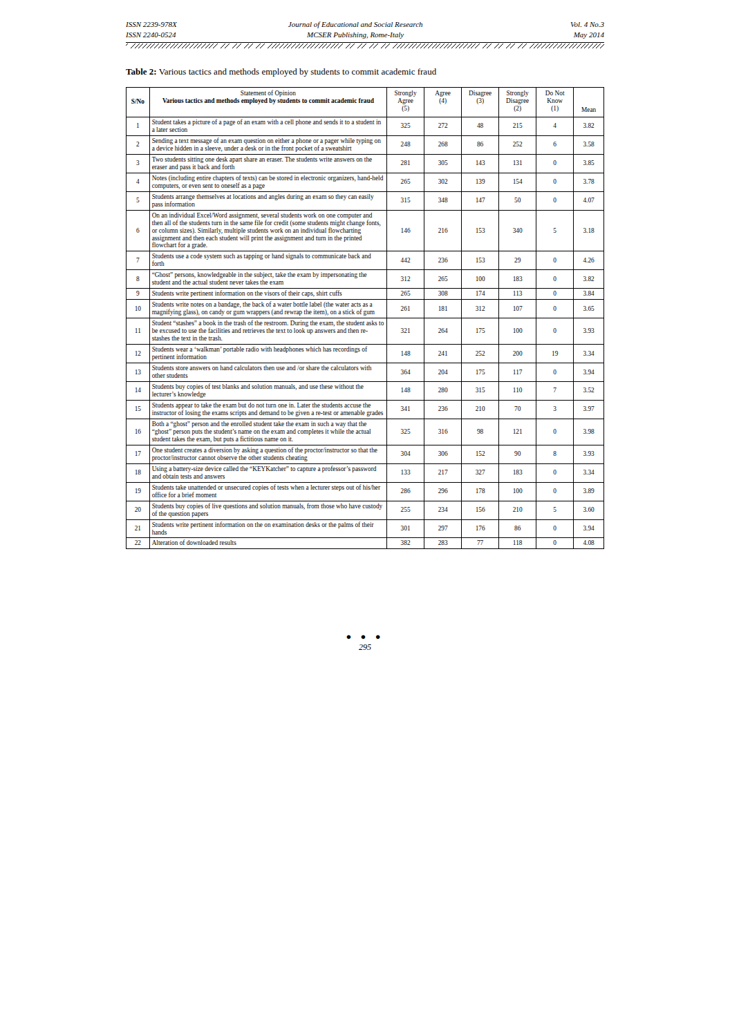| ISSN 2239-978X ISSN 2240-0524 | Journal of Educational and Social Research MCSER Publishing, Rome-Italy | Vol. 4 No.3 May 2014 |
Table 2: Various tactics and methods employed by students to commit academic fraud
| S/No | Statement of Opinion Various tactics and methods employed by students to commit academic fraud | Strongly Agree (5) | Agree (4) | Disagree (3) | Strongly Disagree (2) | Do Not Know (1) | Mean |
| --- | --- | --- | --- | --- | --- | --- | --- |
| 1 | Student takes a picture of a page of an exam with a cell phone and sends it to a student in a later section | 325 | 272 | 48 | 215 | 4 | 3.82 |
| 2 | Sending a text message of an exam question on either a phone or a pager while typing on a device hidden in a sleeve, under a desk or in the front pocket of a sweatshirt | 248 | 268 | 86 | 252 | 6 | 3.58 |
| 3 | Two students sitting one desk apart share an eraser. The students write answers on the eraser and pass it back and forth | 281 | 305 | 143 | 131 | 0 | 3.85 |
| 4 | Notes (including entire chapters of texts) can be stored in electronic organizers, hand-held computers, or even sent to oneself as a page | 265 | 302 | 139 | 154 | 0 | 3.78 |
| 5 | Students arrange themselves at locations and angles during an exam so they can easily pass information | 315 | 348 | 147 | 50 | 0 | 4.07 |
| 6 | On an individual Excel/Word assignment, several students work on one computer and then all of the students turn in the same file for credit (some students might change fonts, or column sizes). Similarly, multiple students work on an individual flowcharting assignment and then each student will print the assignment and turn in the printed flowchart for a grade. | 146 | 216 | 153 | 340 | 5 | 3.18 |
| 7 | Students use a code system such as tapping or hand signals to communicate back and forth | 442 | 236 | 153 | 29 | 0 | 4.26 |
| 8 | “Ghost” persons, knowledgeable in the subject, take the exam by impersonating the student and the actual student never takes the exam | 312 | 265 | 100 | 183 | 0 | 3.82 |
| 9 | Students write pertinent information on the visors of their caps, shirt cuffs | 265 | 308 | 174 | 113 | 0 | 3.84 |
| 10 | Students write notes on a bandage, the back of a water bottle label (the water acts as a magnifying glass), on candy or gum wrappers (and rewrap the item), on a stick of gum | 261 | 181 | 312 | 107 | 0 | 3.65 |
| 11 | Student “stashes” a book in the trash of the restroom. During the exam, the student asks to be excused to use the facilities and retrieves the text to look up answers and then re-stashes the text in the trash. | 321 | 264 | 175 | 100 | 0 | 3.93 |
| 12 | Students wear a ‘walkman’ portable radio with headphones which has recordings of pertinent information | 148 | 241 | 252 | 200 | 19 | 3.34 |
| 13 | Students store answers on hand calculators then use and /or share the calculators with other students | 364 | 204 | 175 | 117 | 0 | 3.94 |
| 14 | Students buy copies of test blanks and solution manuals, and use these without the lecturer’s knowledge | 148 | 280 | 315 | 110 | 7 | 3.52 |
| 15 | Students appear to take the exam but do not turn one in. Later the students accuse the instructor of losing the exams scripts and demand to be given a re-test or amenable grades | 341 | 236 | 210 | 70 | 3 | 3.97 |
| 16 | Both a “ghost” person and the enrolled student take the exam in such a way that the “ghost” person puts the student’s name on the exam and completes it while the actual student takes the exam, but puts a fictitious name on it. | 325 | 316 | 98 | 121 | 0 | 3.98 |
| 17 | One student creates a diversion by asking a question of the proctor/instructor so that the proctor/instructor cannot observe the other students cheating | 304 | 306 | 152 | 90 | 8 | 3.93 |
| 18 | Using a battery-size device called the “KEYKatcher” to capture a professor’s password and obtain tests and answers | 133 | 217 | 327 | 183 | 0 | 3.34 |
| 19 | Students take unattended or unsecured copies of tests when a lecturer steps out of his/her office for a brief moment | 286 | 296 | 178 | 100 | 0 | 3.89 |
| 20 | Students buy copies of live questions and solution manuals, from those who have custody of the question papers | 255 | 234 | 156 | 210 | 5 | 3.60 |
| 21 | Students write pertinent information on the on examination desks or the palms of their hands | 301 | 297 | 176 | 86 | 0 | 3.94 |
| 22 | Alteration of downloaded results | 382 | 283 | 77 | 118 | 0 | 4.08 |
● ● ●
295